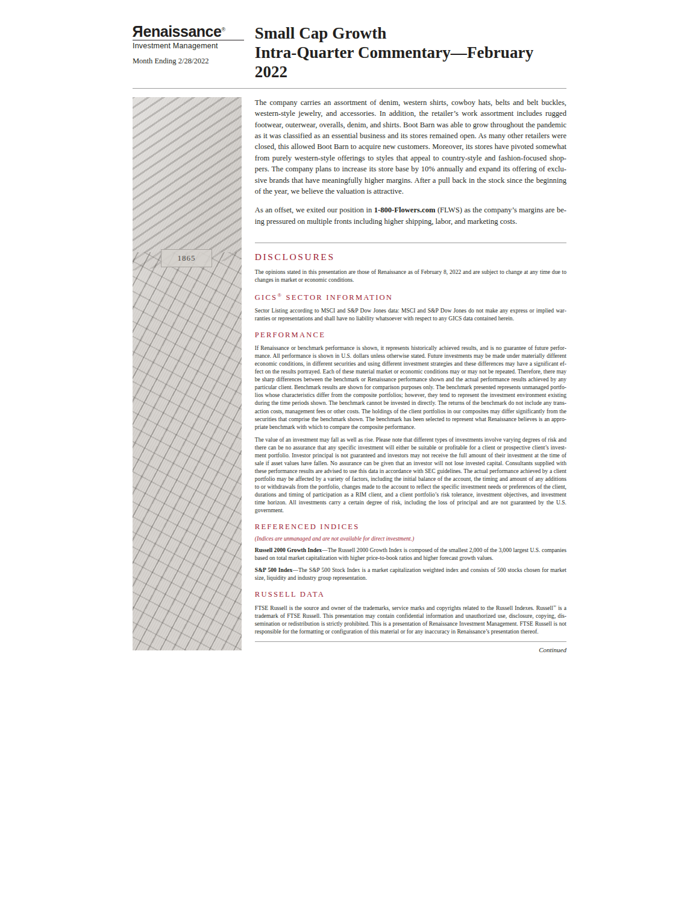Renaissance®
Investment Management
Month Ending 2/28/2022
Small Cap GrowthIntra-Quarter Commentary—February 2022
1865
The company carries an assortment of denim, western shirts, cowboy hats, belts and belt buckles, western-style jewelry, and accessories. In addition, the retailer’s work assortment includes rugged footwear, outerwear, overalls, denim, and shirts. Boot Barn was able to grow throughout the pandemic as it was classified as an essential business and its stores remained open. As many other retailers were closed, this allowed Boot Barn to acquire new customers. Moreover, its stores have pivoted somewhat from purely western-style offerings to styles that appeal to country-style and fashion-focused shoppers. The company plans to increase its store base by 10% annually and expand its offering of exclusive brands that have meaningfully higher margins. After a pull back in the stock since the beginning of the year, we believe the valuation is attractive.
As an offset, we exited our position in 1-800-Flowers.com (FLWS) as the company’s margins are being pressured on multiple fronts including higher shipping, labor, and marketing costs.
Disclosures
The opinions stated in this presentation are those of Renaissance as of February 8, 2022 and are subject to change at any time due to changes in market or economic conditions.
GICS® Sector Information
Sector Listing according to MSCI and S&P Dow Jones data: MSCI and S&P Dow Jones do not make any express or implied warranties or representations and shall have no liability whatsoever with respect to any GICS data contained herein.
Performance
If Renaissance or benchmark performance is shown, it represents historically achieved results, and is no guarantee of future performance. All performance is shown in U.S. dollars unless otherwise stated. Future investments may be made under materially different economic conditions, in different securities and using different investment strategies and these differences may have a significant effect on the results portrayed. Each of these material market or economic conditions may or may not be repeated. Therefore, there may be sharp differences between the benchmark or Renaissance performance shown and the actual performance results achieved by any particular client. Benchmark results are shown for comparison purposes only. The benchmark presented represents unmanaged portfolios whose characteristics differ from the composite portfolios; however, they tend to represent the investment environment existing during the time periods shown. The benchmark cannot be invested in directly. The returns of the benchmark do not include any transaction costs, management fees or other costs. The holdings of the client portfolios in our composites may differ significantly from the securities that comprise the benchmark shown. The benchmark has been selected to represent what Renaissance believes is an appropriate benchmark with which to compare the composite performance.
The value of an investment may fall as well as rise. Please note that different types of investments involve varying degrees of risk and there can be no assurance that any specific investment will either be suitable or profitable for a client or prospective client’s investment portfolio. Investor principal is not guaranteed and investors may not receive the full amount of their investment at the time of sale if asset values have fallen. No assurance can be given that an investor will not lose invested capital. Consultants supplied with these performance results are advised to use this data in accordance with SEC guidelines. The actual performance achieved by a client portfolio may be affected by a variety of factors, including the initial balance of the account, the timing and amount of any additions to or withdrawals from the portfolio, changes made to the account to reflect the specific investment needs or preferences of the client, durations and timing of participation as a RIM client, and a client portfolio’s risk tolerance, investment objectives, and investment time horizon. All investments carry a certain degree of risk, including the loss of principal and are not guaranteed by the U.S. government.
Referenced Indices
(Indices are unmanaged and are not available for direct investment.)
Russell 2000 Growth Index—The Russell 2000 Growth Index is composed of the smallest 2,000 of the 3,000 largest U.S. companies based on total market capitalization with higher price-to-book ratios and higher forecast growth values.
S&P 500 Index—The S&P 500 Stock Index is a market capitalization weighted index and consists of 500 stocks chosen for market size, liquidity and industry group representation.
Russell Data
FTSE Russell is the source and owner of the trademarks, service marks and copyrights related to the Russell Indexes. Russell® is a trademark of FTSE Russell. This presentation may contain confidential information and unauthorized use, disclosure, copying, dissemination or redistribution is strictly prohibited. This is a presentation of Renaissance Investment Management. FTSE Russell is not responsible for the formatting or configuration of this material or for any inaccuracy in Renaissance’s presentation thereof.
Continued